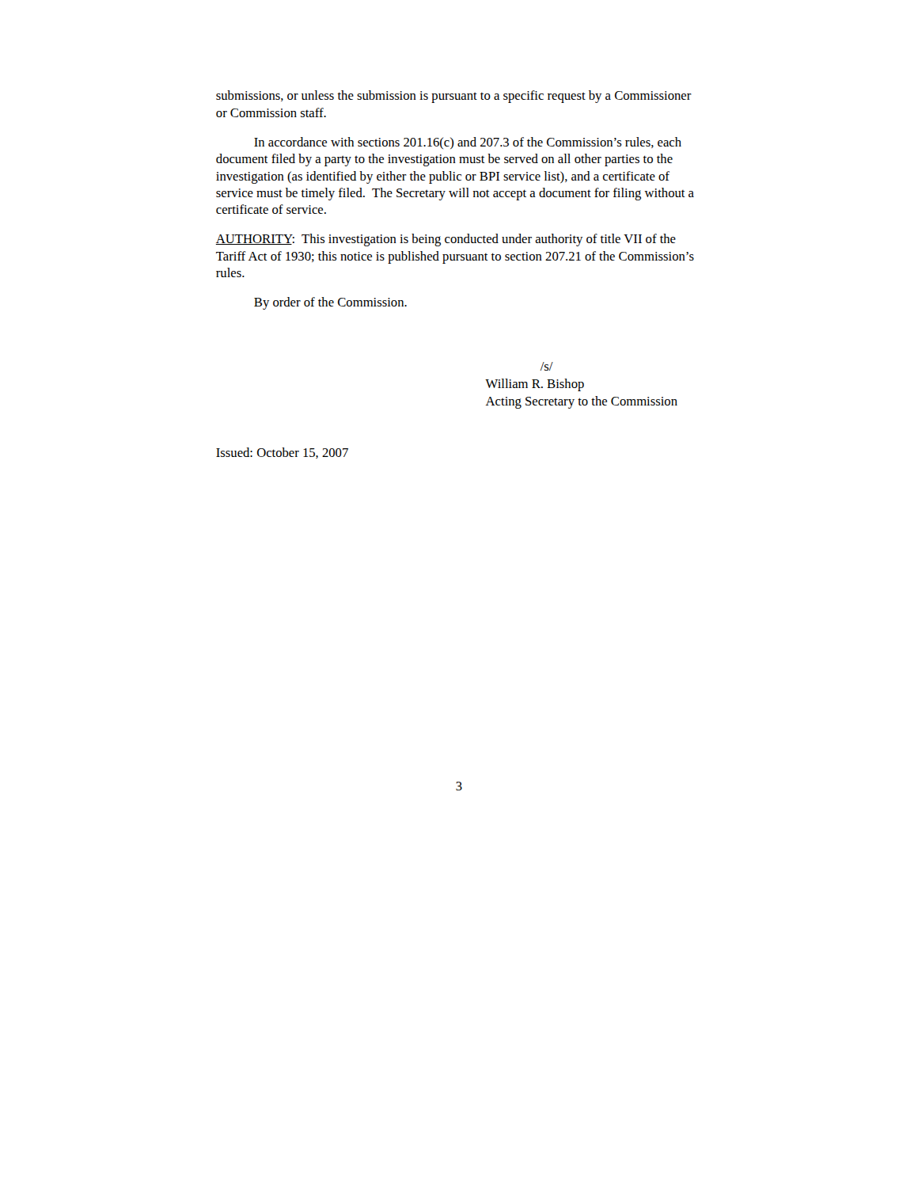submissions, or unless the submission is pursuant to a specific request by a Commissioner or Commission staff.
In accordance with sections 201.16(c) and 207.3 of the Commission’s rules, each document filed by a party to the investigation must be served on all other parties to the investigation (as identified by either the public or BPI service list), and a certificate of service must be timely filed. The Secretary will not accept a document for filing without a certificate of service.
AUTHORITY: This investigation is being conducted under authority of title VII of the Tariff Act of 1930; this notice is published pursuant to section 207.21 of the Commission’s rules.
By order of the Commission.
/s/
William R. Bishop
Acting Secretary to the Commission
Issued: October 15, 2007
3